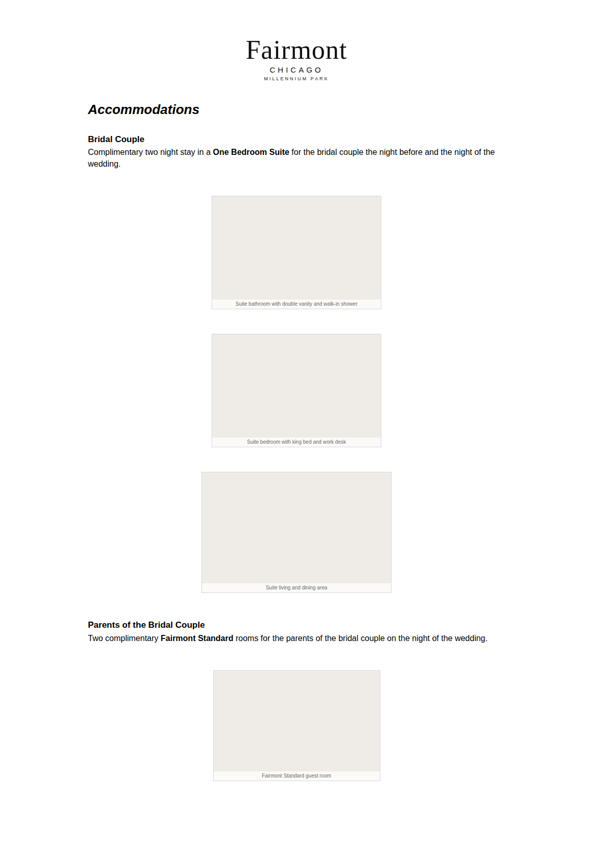Fairmont
CHICAGO
MILLENNIUM PARK
Accommodations
Bridal Couple
Complimentary two night stay in a One Bedroom Suite for the bridal couple the night before and the night of the wedding.
Suite bathroom with double vanity and walk-in shower
Suite bedroom with king bed and work desk
Suite living and dining area
Parents of the Bridal Couple
Two complimentary Fairmont Standard rooms for the parents of the bridal couple on the night of the wedding.
Fairmont Standard guest room